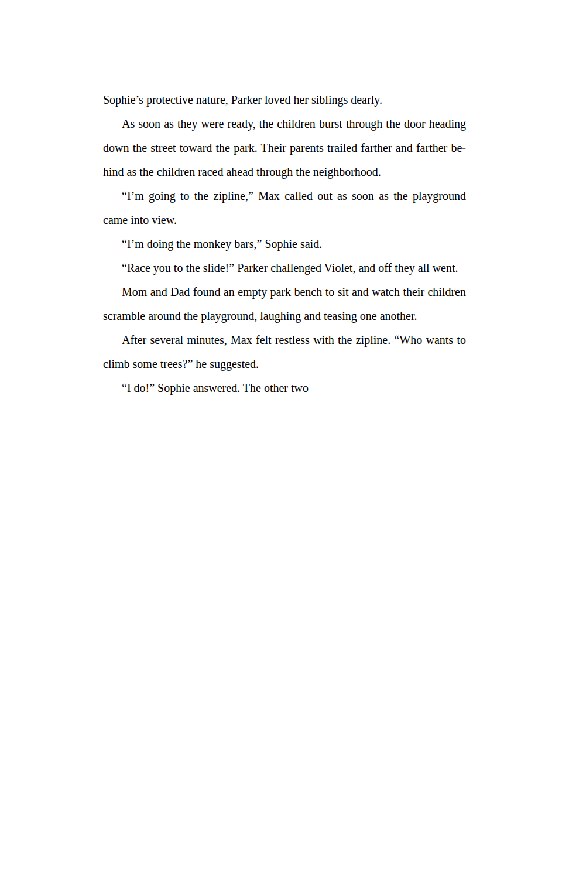Sophie’s protective nature, Parker loved her siblings dearly.
As soon as they were ready, the children burst through the door heading down the street toward the park. Their parents trailed farther and farther behind as the children raced ahead through the neighborhood.
“I’m going to the zipline,” Max called out as soon as the playground came into view.
“I’m doing the monkey bars,” Sophie said.
“Race you to the slide!” Parker challenged Violet, and off they all went.
Mom and Dad found an empty park bench to sit and watch their children scramble around the playground, laughing and teasing one another.
After several minutes, Max felt restless with the zipline. “Who wants to climb some trees?” he suggested.
“I do!” Sophie answered. The other two